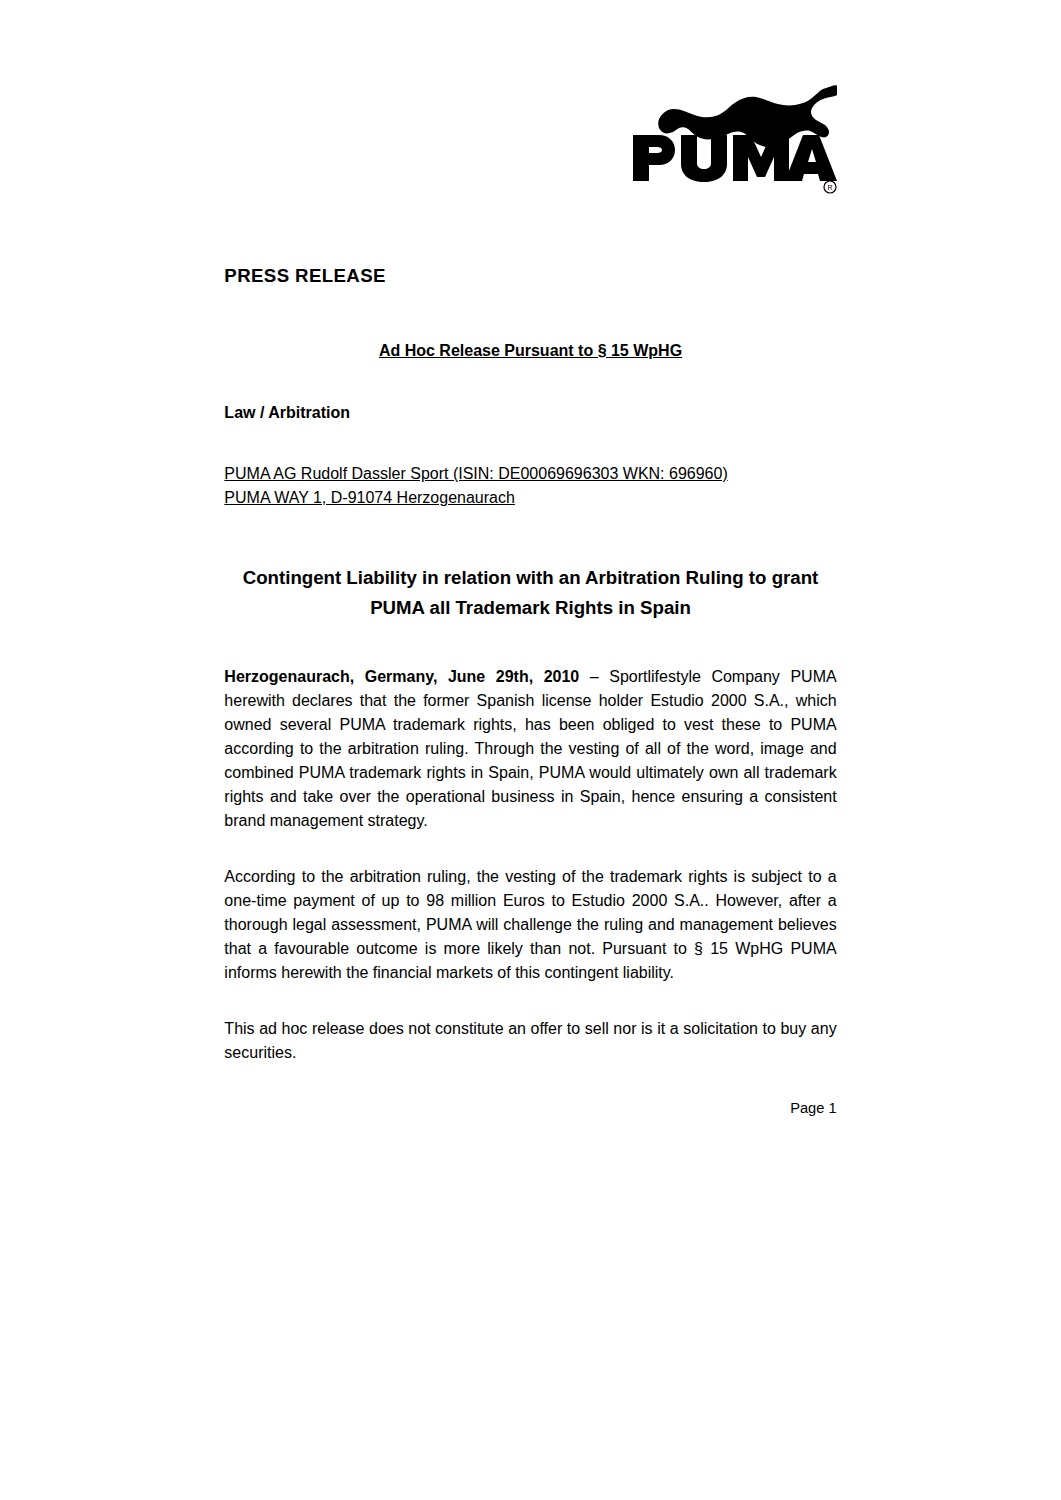PUMA R
PRESS RELEASE
Ad Hoc Release Pursuant to § 15 WpHG
Law / Arbitration
PUMA AG Rudolf Dassler Sport (ISIN: DE00069696303 WKN: 696960) PUMA WAY 1, D-91074 Herzogenaurach
Contingent Liability in relation with an Arbitration Ruling to grant PUMA all Trademark Rights in Spain
Herzogenaurach, Germany, June 29th, 2010 – Sportlifestyle Company PUMA herewith declares that the former Spanish license holder Estudio 2000 S.A., which owned several PUMA trademark rights, has been obliged to vest these to PUMA according to the arbitration ruling. Through the vesting of all of the word, image and combined PUMA trademark rights in Spain, PUMA would ultimately own all trademark rights and take over the operational business in Spain, hence ensuring a consistent brand management strategy.
According to the arbitration ruling, the vesting of the trademark rights is subject to a one-time payment of up to 98 million Euros to Estudio 2000 S.A.. However, after a thorough legal assessment, PUMA will challenge the ruling and management believes that a favourable outcome is more likely than not. Pursuant to § 15 WpHG PUMA informs herewith the financial markets of this contingent liability.
This ad hoc release does not constitute an offer to sell nor is it a solicitation to buy any securities.
Page 1